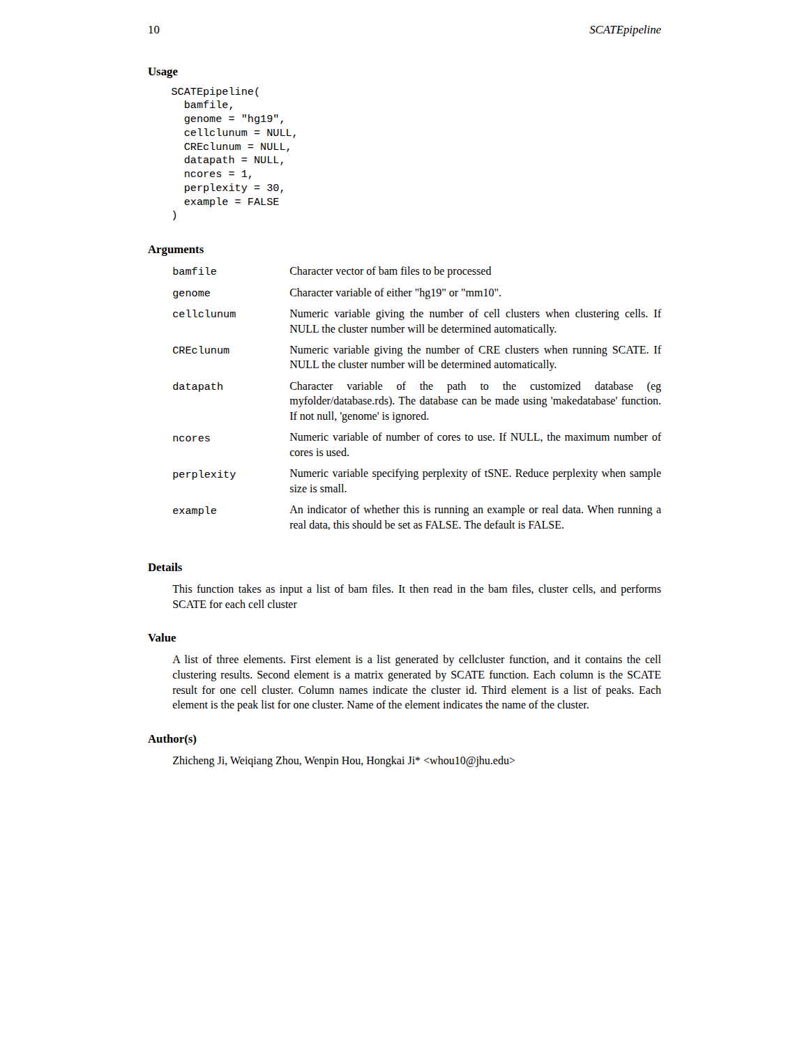10 SCATEpipeline
Usage
SCATEpipeline(
  bamfile,
  genome = "hg19",
  cellclunum = NULL,
  CREclunum = NULL,
  datapath = NULL,
  ncores = 1,
  perplexity = 30,
  example = FALSE
)
Arguments
bamfile
Character vector of bam files to be processed
genome
Character variable of either "hg19" or "mm10".
cellclunum
Numeric variable giving the number of cell clusters when clustering cells. If NULL the cluster number will be determined automatically.
CREclunum
Numeric variable giving the number of CRE clusters when running SCATE. If NULL the cluster number will be determined automatically.
datapath
Character variable of the path to the customized database (eg myfolder/database.rds). The database can be made using 'makedatabase' function. If not null, 'genome' is ignored.
ncores
Numeric variable of number of cores to use. If NULL, the maximum number of cores is used.
perplexity
Numeric variable specifying perplexity of tSNE. Reduce perplexity when sample size is small.
example
An indicator of whether this is running an example or real data. When running a real data, this should be set as FALSE. The default is FALSE.
Details
This function takes as input a list of bam files. It then read in the bam files, cluster cells, and performs SCATE for each cell cluster
Value
A list of three elements. First element is a list generated by cellcluster function, and it contains the cell clustering results. Second element is a matrix generated by SCATE function. Each column is the SCATE result for one cell cluster. Column names indicate the cluster id. Third element is a list of peaks. Each element is the peak list for one cluster. Name of the element indicates the name of the cluster.
Author(s)
Zhicheng Ji, Weiqiang Zhou, Wenpin Hou, Hongkai Ji* <whou10@jhu.edu>